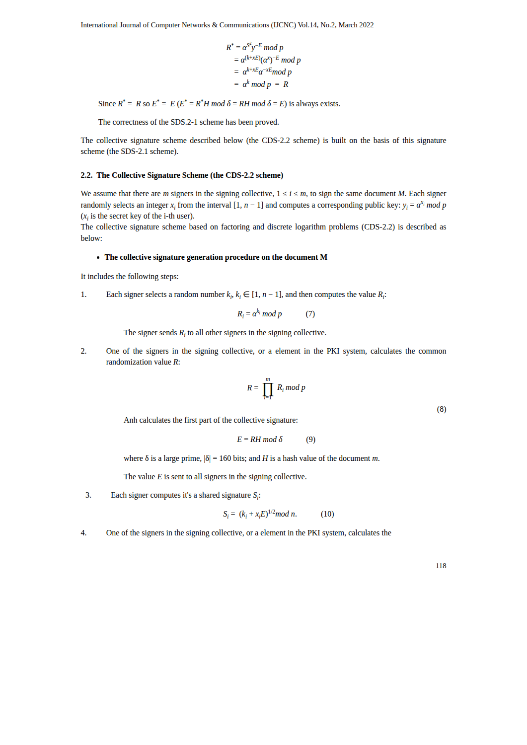International Journal of Computer Networks & Communications (IJCNC) Vol.14, No.2, March 2022
R* = αS2y−E mod p
= α(k+xE)(αx)−E mod p
= αk+xEα−xEmod p
= αk mod p = R
Since R* = R so E* = E (E* = R*H mod δ = RH mod δ = E) is always exists.
The correctness of the SDS.2-1 scheme has been proved.
The collective signature scheme described below (the CDS-2.2 scheme) is built on the basis of this signature scheme (the SDS-2.1 scheme).
2.2. The Collective Signature Scheme (the CDS-2.2 scheme)
We assume that there are m signers in the signing collective, 1 ≤ i ≤ m, to sign the same document M. Each signer randomly selects an integer xi from the interval [1, n − 1] and computes a corresponding public key: yi = αxi mod p (xi is the secret key of the i-th user).
The collective signature scheme based on factoring and discrete logarithm problems (CDS-2.2) is described as below:
The collective signature generation procedure on the document M
It includes the following steps:
1. Each signer selects a random number ki, ki ∈ [1, n − 1], and then computes the value Ri:
Ri = αki mod p
(7)
The signer sends Ri to all other signers in the signing collective.
2. One of the signers in the signing collective, or a element in the PKI system, calculates the common randomization value R:
R = m ∏ i=1 Ri mod p
(8)
Anh calculates the first part of the collective signature:
E = RH mod δ
(9)
where δ is a large prime, |δ| = 160 bits; and H is a hash value of the document m.
The value E is sent to all signers in the signing collective.
3. Each signer computes it's a shared signature Si:
Si = (ki + xiE)1/2mod n.
(10)
4. One of the signers in the signing collective, or a element in the PKI system, calculates the
118